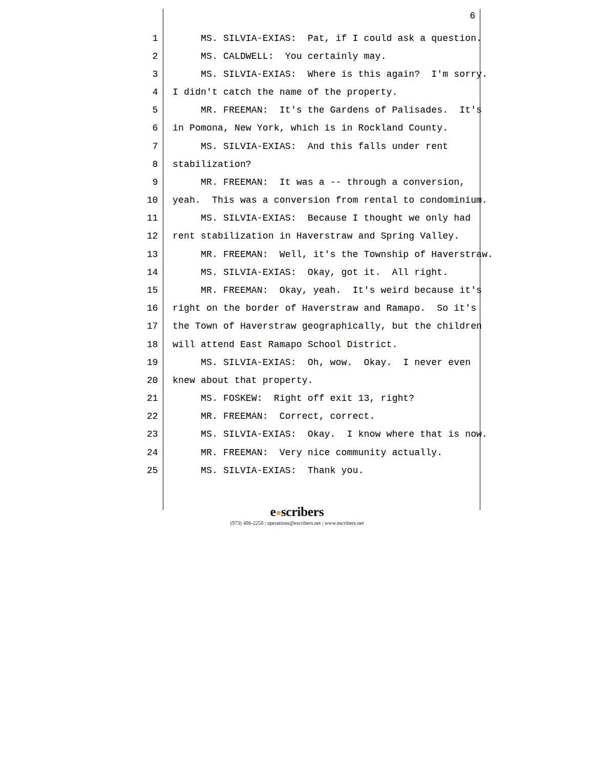6
1 MS. SILVIA-EXIAS: Pat, if I could ask a question.
2 MS. CALDWELL: You certainly may.
3 MS. SILVIA-EXIAS: Where is this again? I'm sorry.
4 I didn't catch the name of the property.
5 MR. FREEMAN: It's the Gardens of Palisades. It's
6 in Pomona, New York, which is in Rockland County.
7 MS. SILVIA-EXIAS: And this falls under rent
8 stabilization?
9 MR. FREEMAN: It was a -- through a conversion,
10 yeah. This was a conversion from rental to condominium.
11 MS. SILVIA-EXIAS: Because I thought we only had
12 rent stabilization in Haverstraw and Spring Valley.
13 MR. FREEMAN: Well, it's the Township of Haverstraw.
14 MS. SILVIA-EXIAS: Okay, got it. All right.
15 MR. FREEMAN: Okay, yeah. It's weird because it's
16 right on the border of Haverstraw and Ramapo. So it's
17 the Town of Haverstraw geographically, but the children
18 will attend East Ramapo School District.
19 MS. SILVIA-EXIAS: Oh, wow. Okay. I never even
20 knew about that property.
21 MS. FOSKEW: Right off exit 13, right?
22 MR. FREEMAN: Correct, correct.
23 MS. SILVIA-EXIAS: Okay. I know where that is now.
24 MR. FREEMAN: Very nice community actually.
25 MS. SILVIA-EXIAS: Thank you.
e scribers
(973) 406-2250 | operations@escribers.net | www.escribers.net